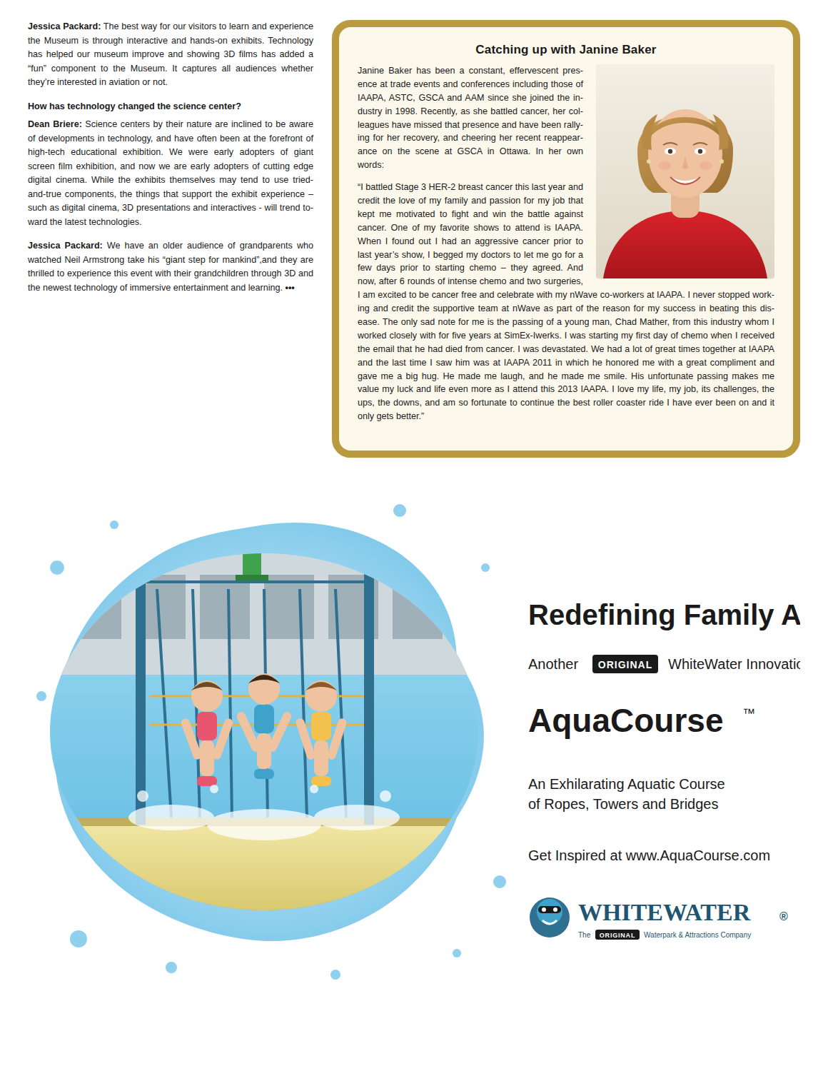Jessica Packard: The best way for our visitors to learn and experience the Museum is through interactive and hands-on exhibits. Technology has helped our museum improve and showing 3D films has added a “fun” component to the Museum. It captures all audiences whether they’re interested in aviation or not.
How has technology changed the science center?
Dean Briere: Science centers by their nature are inclined to be aware of developments in technology, and have often been at the forefront of high-tech educational exhibition. We were early adopters of giant screen film exhibition, and now we are early adopters of cutting edge digital cinema. While the exhibits themselves may tend to use tried-and-true components, the things that support the exhibit experience – such as digital cinema, 3D presentations and interactives - will trend toward the latest technologies.
Jessica Packard: We have an older audience of grandparents who watched Neil Armstrong take his “giant step for mankind”,and they are thrilled to experience this event with their grandchildren through 3D and the newest technology of immersive entertainment and learning. •••
Catching up with Janine Baker
Janine Baker has been a constant, effervescent presence at trade events and conferences including those of IAAPA, ASTC, GSCA and AAM since she joined the industry in 1998. Recently, as she battled cancer, her colleagues have missed that presence and have been rallying for her recovery, and cheering her recent reappearance on the scene at GSCA in Ottawa. In her own words:
“I battled Stage 3 HER-2 breast cancer this last year and credit the love of my family and passion for my job that kept me motivated to fight and win the battle against cancer. One of my favorite shows to attend is IAAPA. When I found out I had an aggressive cancer prior to last year’s show, I begged my doctors to let me go for a few days prior to starting chemo – they agreed. And now, after 6 rounds of intense chemo and two surgeries, I am excited to be cancer free and celebrate with my nWave co-workers at IAAPA. I never stopped working and credit the supportive team at nWave as part of the reason for my success in beating this disease. The only sad note for me is the passing of a young man, Chad Mather, from this industry whom I worked closely with for five years at SimEx-Iwerks. I was starting my first day of chemo when I received the email that he had died from cancer. I was devastated. We had a lot of great times together at IAAPA and the last time I saw him was at IAAPA 2011 in which he honored me with a great compliment and gave me a big hug. He made me laugh, and he made me smile. His unfortunate passing makes me value my luck and life even more as I attend this 2013 IAAPA. I love my life, my job, its challenges, the ups, the downs, and am so fortunate to continue the best roller coaster ride I have ever been on and it only gets better.”
Redefining Family Adventure Another ORIGINAL WhiteWater Innovation AquaCourse ™ An Exhilarating Aquatic Course of Ropes, Towers and Bridges Get Inspired at www.AquaCourse.com WHITEWATER ® The ORIGINAL Waterpark & Attractions Company